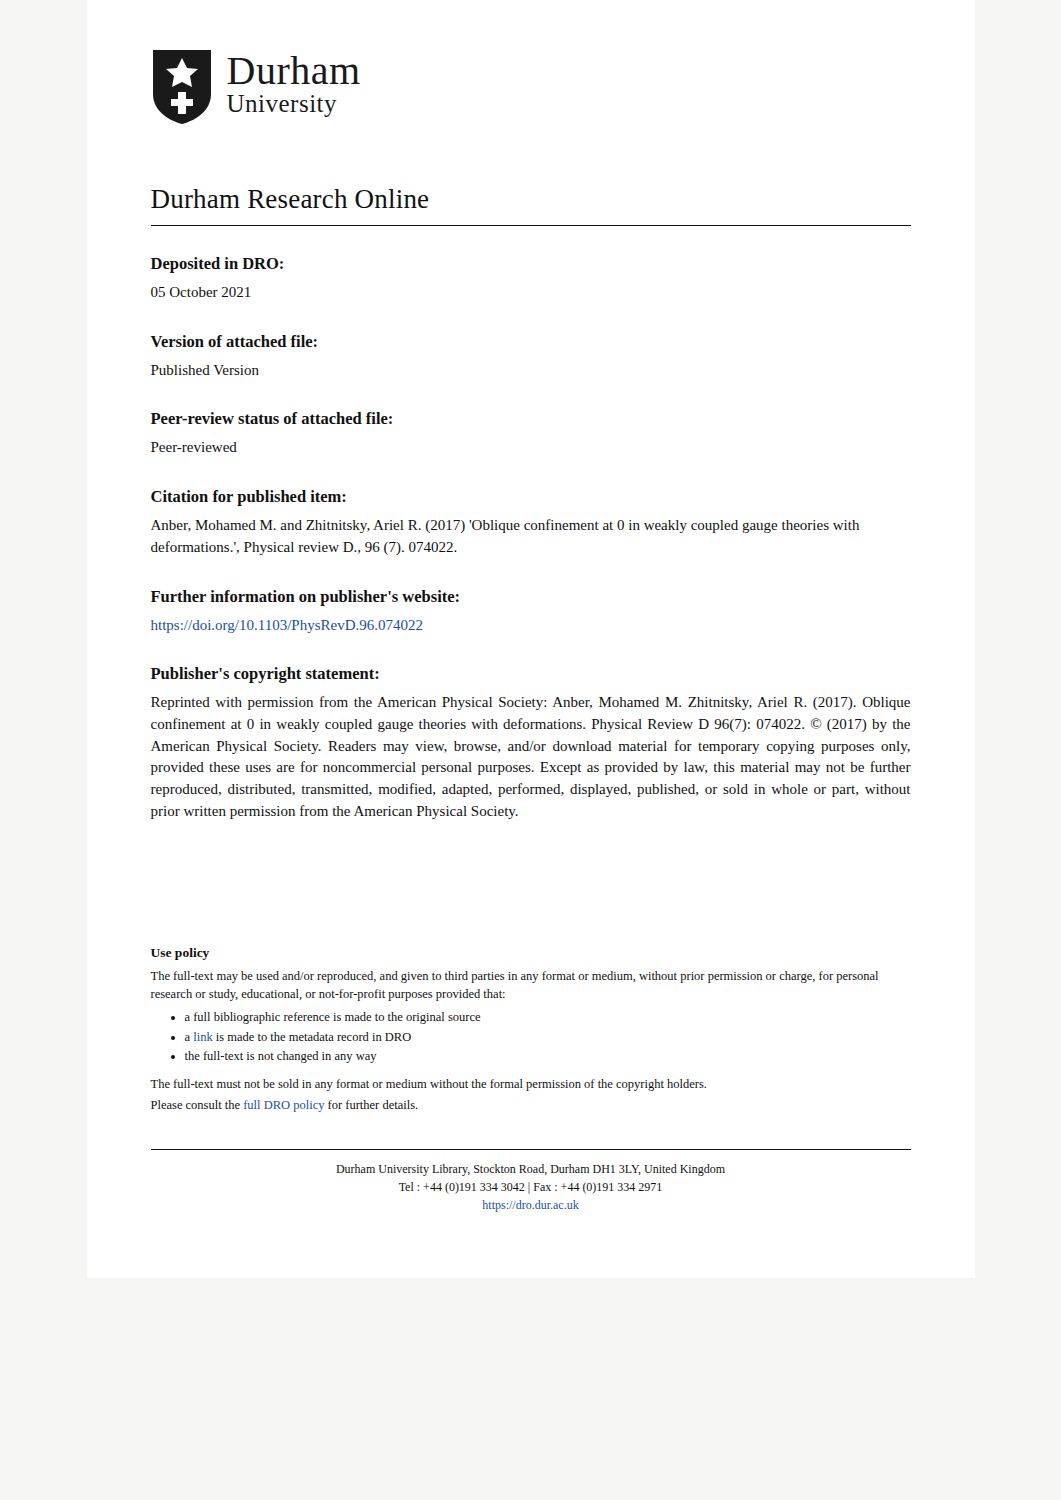Durham University
Durham Research Online
Deposited in DRO:
05 October 2021
Version of attached file:
Published Version
Peer-review status of attached file:
Peer-reviewed
Citation for published item:
Anber, Mohamed M. and Zhitnitsky, Ariel R. (2017) 'Oblique confinement at 0 in weakly coupled gauge theories with deformations.', Physical review D., 96 (7). 074022.
Further information on publisher's website:
https://doi.org/10.1103/PhysRevD.96.074022
Publisher's copyright statement:
Reprinted with permission from the American Physical Society: Anber, Mohamed M. Zhitnitsky, Ariel R. (2017). Oblique confinement at 0 in weakly coupled gauge theories with deformations. Physical Review D 96(7): 074022. © (2017) by the American Physical Society. Readers may view, browse, and/or download material for temporary copying purposes only, provided these uses are for noncommercial personal purposes. Except as provided by law, this material may not be further reproduced, distributed, transmitted, modified, adapted, performed, displayed, published, or sold in whole or part, without prior written permission from the American Physical Society.
Use policy
The full-text may be used and/or reproduced, and given to third parties in any format or medium, without prior permission or charge, for personal research or study, educational, or not-for-profit purposes provided that:
a full bibliographic reference is made to the original source
a link is made to the metadata record in DRO
the full-text is not changed in any way
The full-text must not be sold in any format or medium without the formal permission of the copyright holders.
Please consult the full DRO policy for further details.
Durham University Library, Stockton Road, Durham DH1 3LY, United Kingdom
Tel : +44 (0)191 334 3042 | Fax : +44 (0)191 334 2971
https://dro.dur.ac.uk